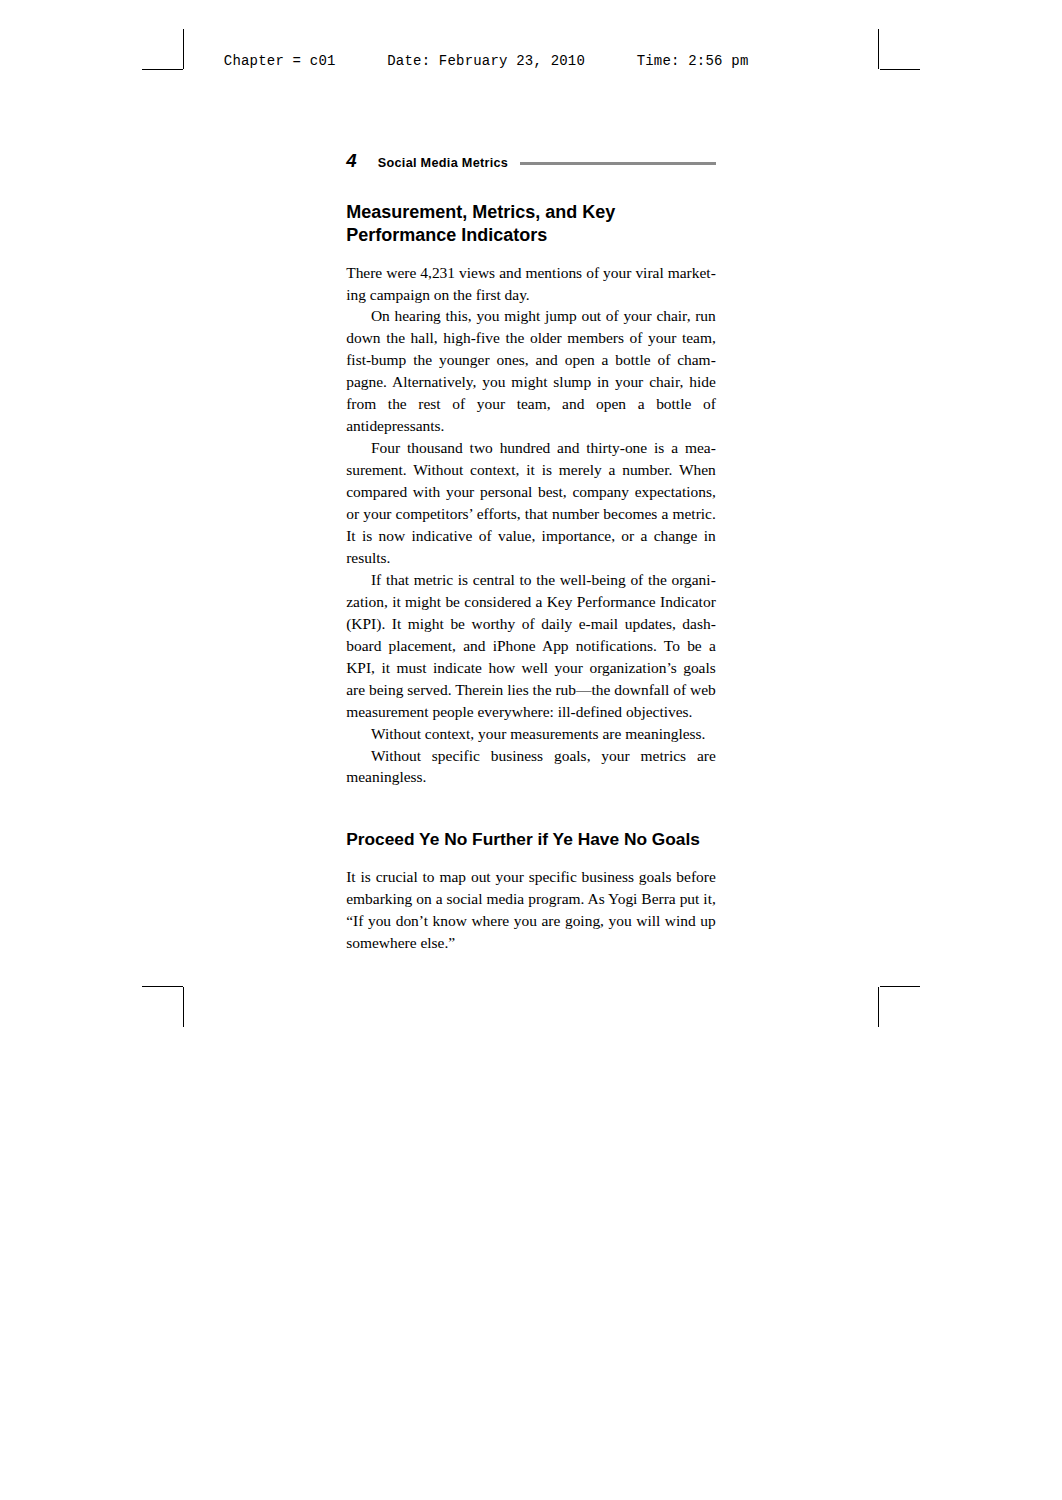Chapter = c01 Date: February 23, 2010 Time: 2:56 pm
4 Social Media Metrics
Measurement, Metrics, and Key Performance Indicators
There were 4,231 views and mentions of your viral marketing campaign on the first day.
On hearing this, you might jump out of your chair, run down the hall, high-five the older members of your team, fist-bump the younger ones, and open a bottle of champagne. Alternatively, you might slump in your chair, hide from the rest of your team, and open a bottle of antidepressants.
Four thousand two hundred and thirty-one is a measurement. Without context, it is merely a number. When compared with your personal best, company expectations, or your competitors’ efforts, that number becomes a metric. It is now indicative of value, importance, or a change in results.
If that metric is central to the well-being of the organization, it might be considered a Key Performance Indicator (KPI). It might be worthy of daily e-mail updates, dashboard placement, and iPhone App notifications. To be a KPI, it must indicate how well your organization’s goals are being served. Therein lies the rub—the downfall of web measurement people everywhere: ill-defined objectives.
Without context, your measurements are meaningless.
Without specific business goals, your metrics are meaningless.
Proceed Ye No Further if Ye Have No Goals
It is crucial to map out your specific business goals before embarking on a social media program. As Yogi Berra put it, “If you don’t know where you are going, you will wind up somewhere else.”